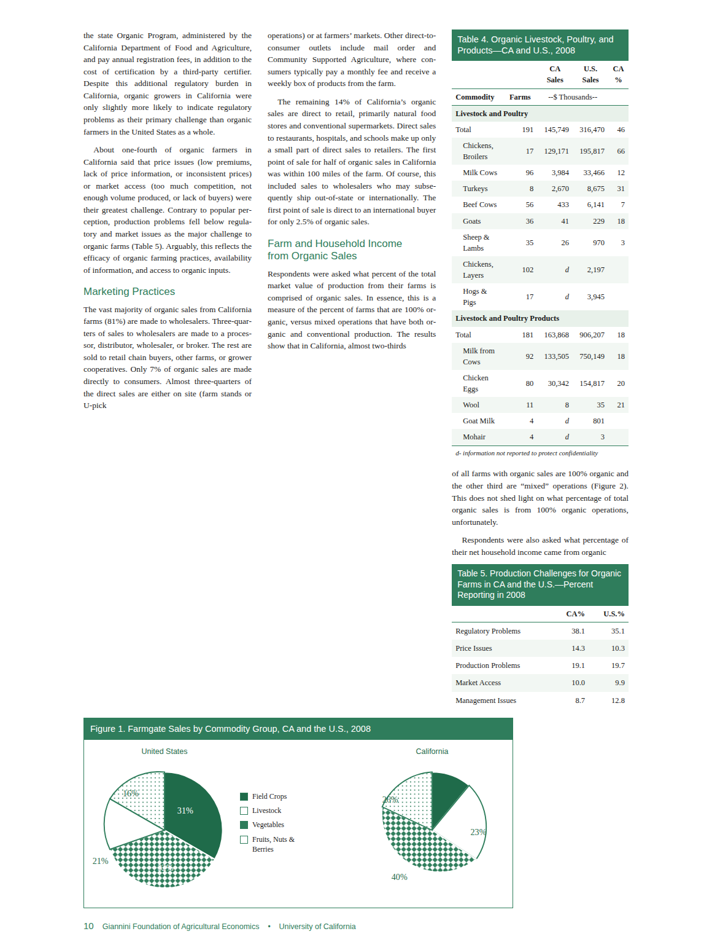the state Organic Program, administered by the California Department of Food and Agriculture, and pay annual registration fees, in addition to the cost of certification by a third-party certifier. Despite this additional regulatory burden in California, organic growers in California were only slightly more likely to indicate regulatory problems as their primary challenge than organic farmers in the United States as a whole.
About one-fourth of organic farmers in California said that price issues (low premiums, lack of price information, or inconsistent prices) or market access (too much competition, not enough volume produced, or lack of buyers) were their greatest challenge. Contrary to popular perception, production problems fell below regulatory and market issues as the major challenge to organic farms (Table 5). Arguably, this reflects the efficacy of organic farming practices, availability of information, and access to organic inputs.
Marketing Practices
The vast majority of organic sales from California farms (81%) are made to wholesalers. Three-quarters of sales to wholesalers are made to a processor, distributor, wholesaler, or broker. The rest are sold to retail chain buyers, other farms, or grower cooperatives. Only 7% of organic sales are made directly to consumers. Almost three-quarters of the direct sales are either on site (farm stands or U-pick
operations) or at farmers’ markets. Other direct-to-consumer outlets include mail order and Community Supported Agriculture, where consumers typically pay a monthly fee and receive a weekly box of products from the farm.
The remaining 14% of California’s organic sales are direct to retail, primarily natural food stores and conventional supermarkets. Direct sales to restaurants, hospitals, and schools make up only a small part of direct sales to retailers. The first point of sale for half of organic sales in California was within 100 miles of the farm. Of course, this included sales to wholesalers who may subsequently ship out-of-state or internationally. The first point of sale is direct to an international buyer for only 2.5% of organic sales.
Farm and Household Income
from Organic Sales
Respondents were asked what percent of the total market value of production from their farms is comprised of organic sales. In essence, this is a measure of the percent of farms that are 100% organic, versus mixed operations that have both organic and conventional production. The results show that in California, almost two-thirds
Table 4. Organic Livestock, Poultry, and Products—CA and U.S., 2008
| | | CA Sales | U.S. Sales | CA % |
| --- | --- | --- | --- | --- |
| Commodity | Farms | --$ Thousands-- | |
| Livestock and Poultry |
| Total | 191 | 145,749 | 316,470 | 46 |
| Chickens, Broilers | 17 | 129,171 | 195,817 | 66 |
| Milk Cows | 96 | 3,984 | 33,466 | 12 |
| Turkeys | 8 | 2,670 | 8,675 | 31 |
| Beef Cows | 56 | 433 | 6,141 | 7 |
| Goats | 36 | 41 | 229 | 18 |
| Sheep & Lambs | 35 | 26 | 970 | 3 |
| Chickens, Layers | 102 | d | 2,197 | |
| Hogs & Pigs | 17 | d | 3,945 | |
| Livestock and Poultry Products |
| Total | 181 | 163,868 | 906,207 | 18 |
| Milk from Cows | 92 | 133,505 | 750,149 | 18 |
| Chicken Eggs | 80 | 30,342 | 154,817 | 20 |
| Wool | 11 | 8 | 35 | 21 |
| Goat Milk | 4 | d | 801 | |
| Mohair | 4 | d | 3 | |
| d- information not reported to protect confidentiality |
of all farms with organic sales are 100% organic and the other third are “mixed” operations (Figure 2). This does not shed light on what percentage of total organic sales is from 100% organic operations, unfortunately.
Respondents were also asked what percentage of their net household income came from organic
Table 5. Production Challenges for Organic Farms in CA and the U.S.—Percent Reporting in 2008
| | CA% | U.S.% |
| --- | --- | --- |
| Regulatory Problems | 38.1 | 35.1 |
| Price Issues | 14.3 | 10.3 |
| Production Problems | 19.1 | 19.7 |
| Market Access | 10.0 | 9.9 |
| Management Issues | 8.7 | 12.8 |
Figure 1. Farmgate Sales by Commodity Group, CA and the U.S., 2008
United States
31% 32% 21% 16%
Field Crops
Livestock
Vegetables
Fruits, Nuts &
Berries
California
11% 23% 40% 26%
10 Giannini Foundation of Agricultural Economics • University of California